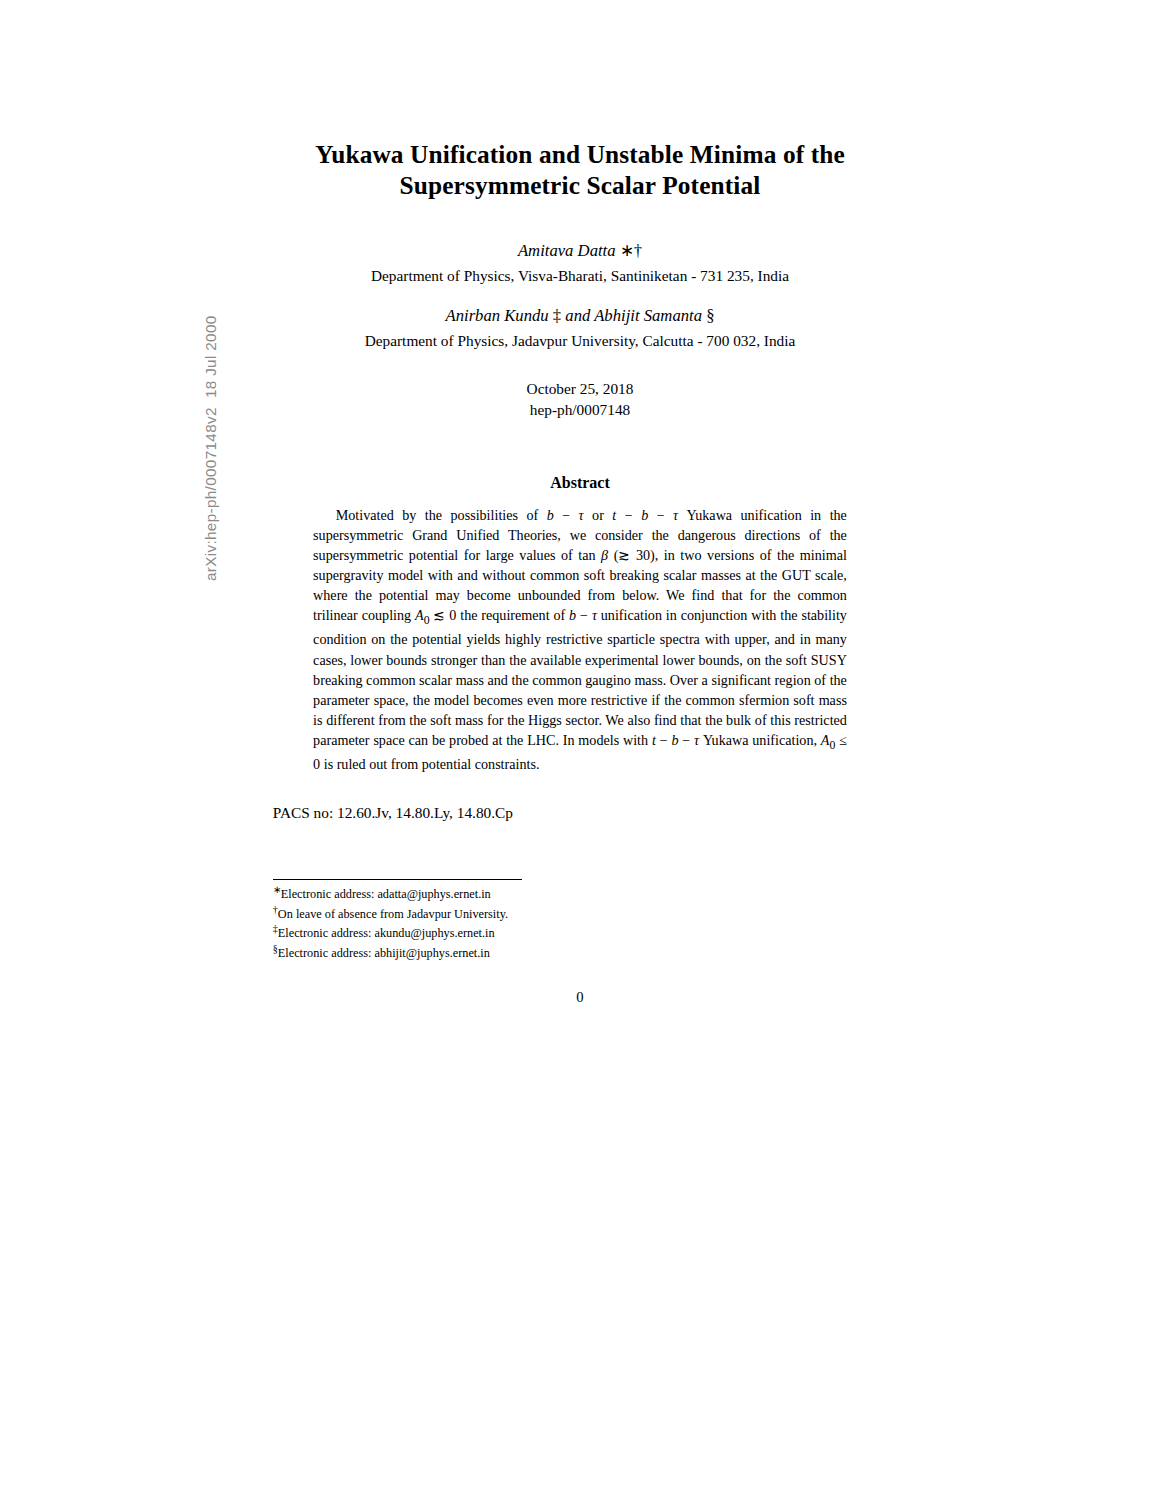arXiv:hep-ph/0007148v2 18 Jul 2000
Yukawa Unification and Unstable Minima of the
Supersymmetric Scalar Potential
Amitava Datta ∗†
Department of Physics, Visva-Bharati, Santiniketan - 731 235, India
Anirban Kundu ‡ and Abhijit Samanta §
Department of Physics, Jadavpur University, Calcutta - 700 032, India
October 25, 2018
hep-ph/0007148
Abstract
Motivated by the possibilities of b − τ or t − b − τ Yukawa unification in the supersymmetric Grand Unified Theories, we consider the dangerous directions of the supersymmetric potential for large values of tan β (≳ 30), in two versions of the minimal supergravity model with and without common soft breaking scalar masses at the GUT scale, where the potential may become unbounded from below. We find that for the common trilinear coupling A0 ≲ 0 the requirement of b − τ unification in conjunction with the stability condition on the potential yields highly restrictive sparticle spectra with upper, and in many cases, lower bounds stronger than the available experimental lower bounds, on the soft SUSY breaking common scalar mass and the common gaugino mass. Over a significant region of the parameter space, the model becomes even more restrictive if the common sfermion soft mass is different from the soft mass for the Higgs sector. We also find that the bulk of this restricted parameter space can be probed at the LHC. In models with t − b − τ Yukawa unification, A0 ≤ 0 is ruled out from potential constraints.
PACS no: 12.60.Jv, 14.80.Ly, 14.80.Cp
∗Electronic address: adatta@juphys.ernet.in
†On leave of absence from Jadavpur University.
‡Electronic address: akundu@juphys.ernet.in
§Electronic address: abhijit@juphys.ernet.in
0